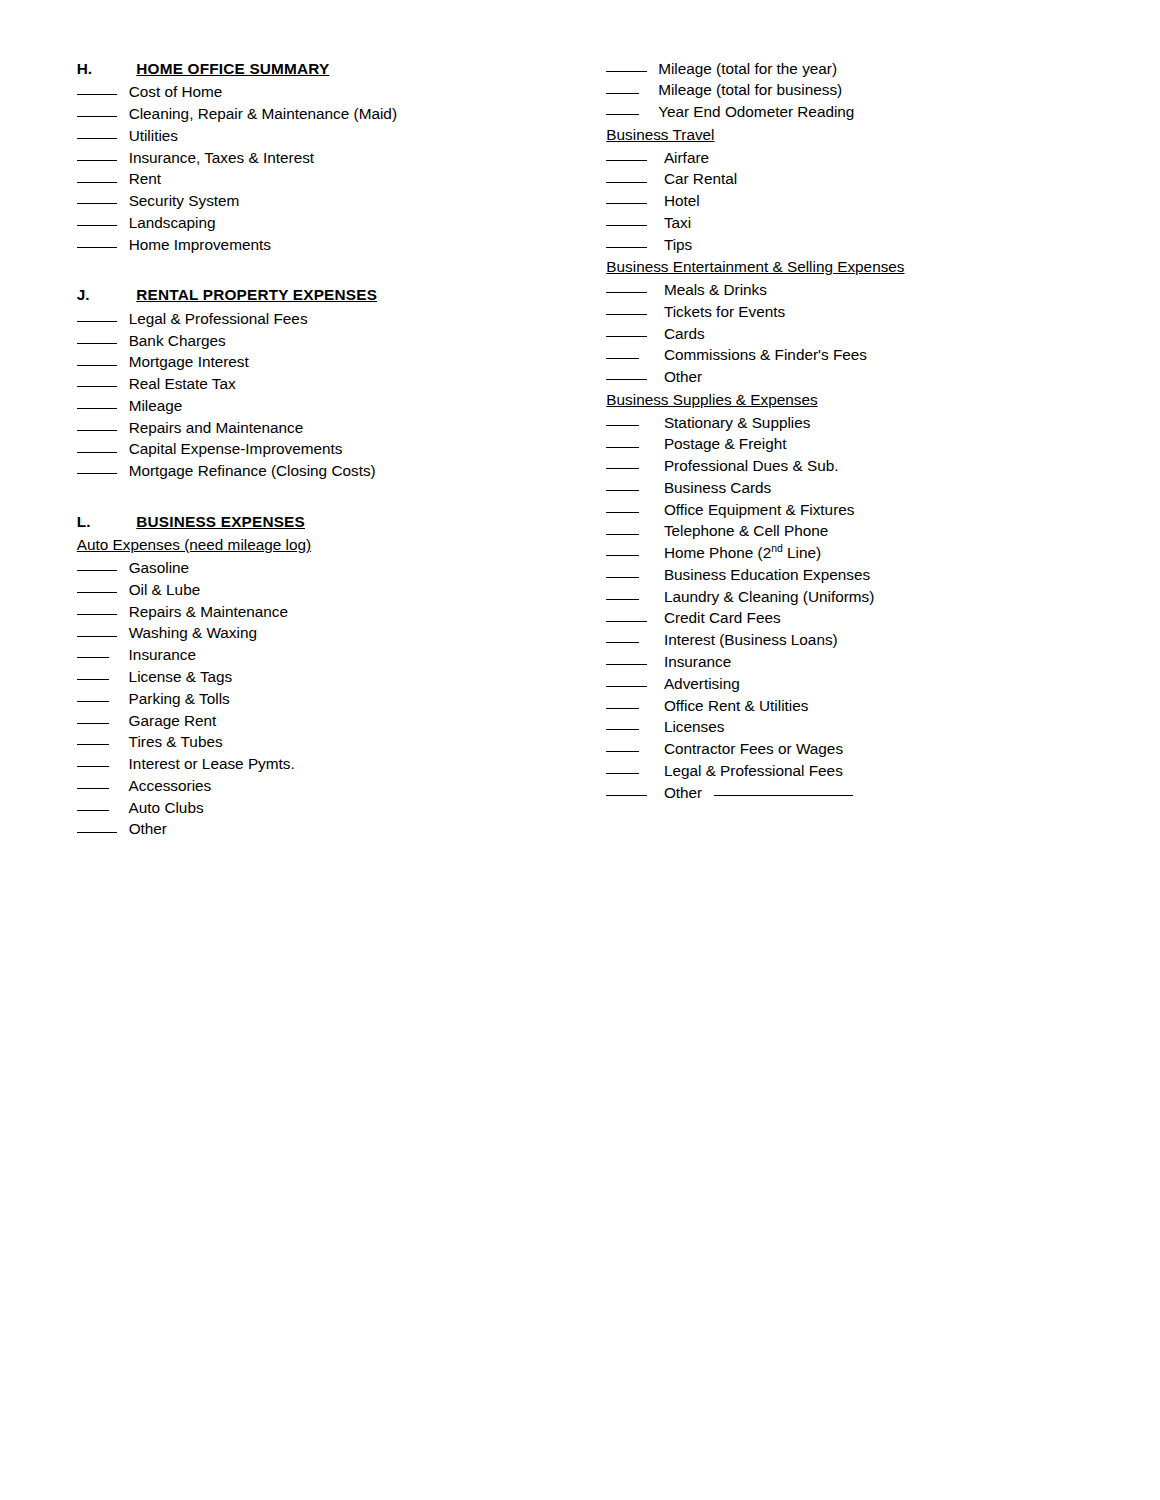H. HOME OFFICE SUMMARY
Cost of Home
Cleaning, Repair & Maintenance (Maid)
Utilities
Insurance, Taxes & Interest
Rent
Security System
Landscaping
Home Improvements
J. RENTAL PROPERTY EXPENSES
Legal & Professional Fees
Bank Charges
Mortgage Interest
Real Estate Tax
Mileage
Repairs and Maintenance
Capital Expense-Improvements
Mortgage Refinance (Closing Costs)
L. BUSINESS EXPENSES
Auto Expenses (need mileage log)
Gasoline
Oil & Lube
Repairs & Maintenance
Washing & Waxing
Insurance
License & Tags
Parking & Tolls
Garage Rent
Tires & Tubes
Interest or Lease Pymts.
Accessories
Auto Clubs
Other
Mileage (total for the year)
Mileage (total for business)
Year End Odometer Reading
Business Travel
Airfare
Car Rental
Hotel
Taxi
Tips
Business Entertainment & Selling Expenses
Meals & Drinks
Tickets for Events
Cards
Commissions & Finder's Fees
Other
Business Supplies & Expenses
Stationary & Supplies
Postage & Freight
Professional Dues & Sub.
Business Cards
Office Equipment & Fixtures
Telephone & Cell Phone
Home Phone (2nd Line)
Business Education Expenses
Laundry & Cleaning (Uniforms)
Credit Card Fees
Interest (Business Loans)
Insurance
Advertising
Office Rent & Utilities
Licenses
Contractor Fees or Wages
Legal & Professional Fees
Other